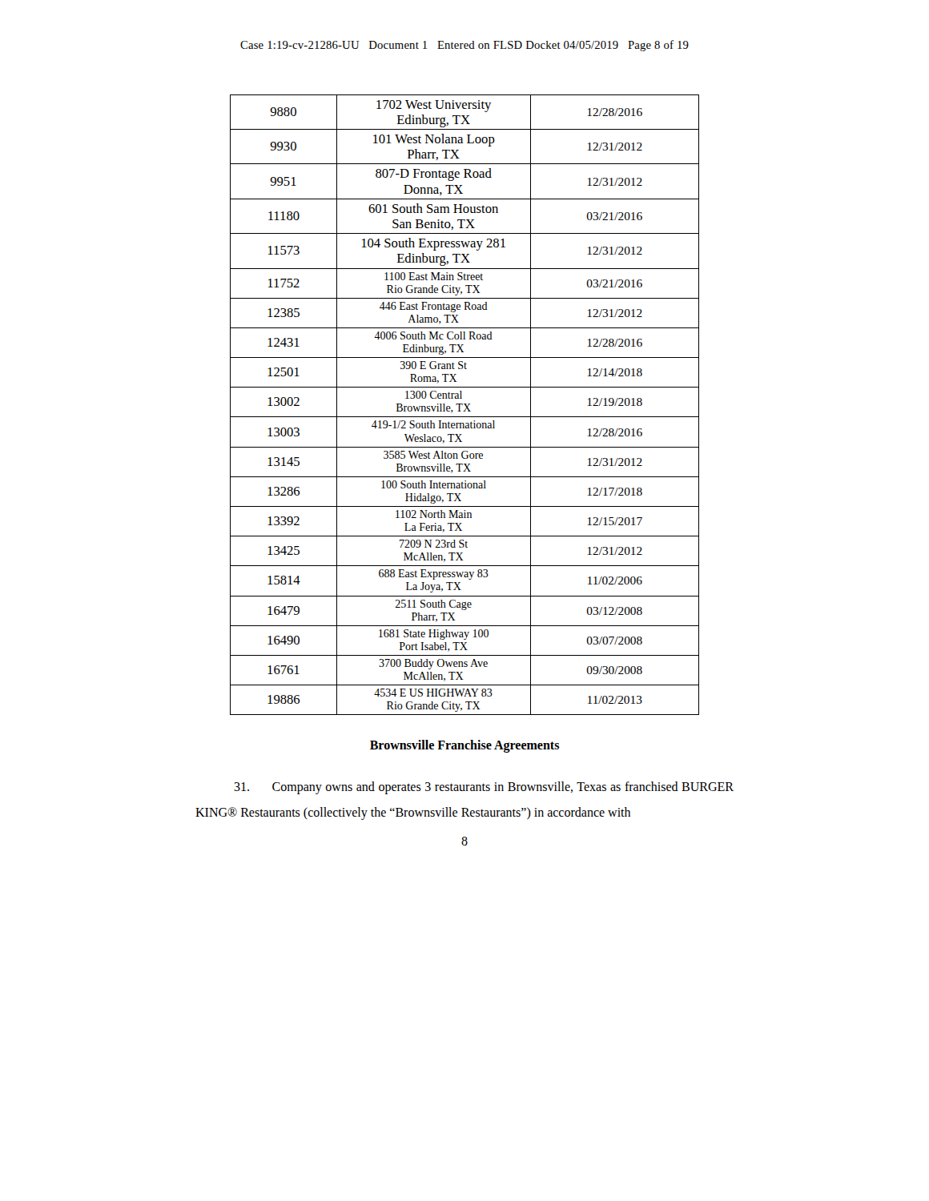Case 1:19-cv-21286-UU Document 1 Entered on FLSD Docket 04/05/2019 Page 8 of 19
| 9880 | 1702 West University Edinburg, TX | 12/28/2016 |
| 9930 | 101 West Nolana Loop Pharr, TX | 12/31/2012 |
| 9951 | 807-D Frontage Road Donna, TX | 12/31/2012 |
| 11180 | 601 South Sam Houston San Benito, TX | 03/21/2016 |
| 11573 | 104 South Expressway 281 Edinburg, TX | 12/31/2012 |
| 11752 | 1100 East Main Street Rio Grande City, TX | 03/21/2016 |
| 12385 | 446 East Frontage Road Alamo, TX | 12/31/2012 |
| 12431 | 4006 South Mc Coll Road Edinburg, TX | 12/28/2016 |
| 12501 | 390 E Grant St Roma, TX | 12/14/2018 |
| 13002 | 1300 Central Brownsville, TX | 12/19/2018 |
| 13003 | 419-1/2 South International Weslaco, TX | 12/28/2016 |
| 13145 | 3585 West Alton Gore Brownsville, TX | 12/31/2012 |
| 13286 | 100 South International Hidalgo, TX | 12/17/2018 |
| 13392 | 1102 North Main La Feria, TX | 12/15/2017 |
| 13425 | 7209 N 23rd St McAllen, TX | 12/31/2012 |
| 15814 | 688 East Expressway 83 La Joya, TX | 11/02/2006 |
| 16479 | 2511 South Cage Pharr, TX | 03/12/2008 |
| 16490 | 1681 State Highway 100 Port Isabel, TX | 03/07/2008 |
| 16761 | 3700 Buddy Owens Ave McAllen, TX | 09/30/2008 |
| 19886 | 4534 E US HIGHWAY 83 Rio Grande City, TX | 11/02/2013 |
Brownsville Franchise Agreements
31. Company owns and operates 3 restaurants in Brownsville, Texas as franchised BURGER KING® Restaurants (collectively the “Brownsville Restaurants”) in accordance with
8